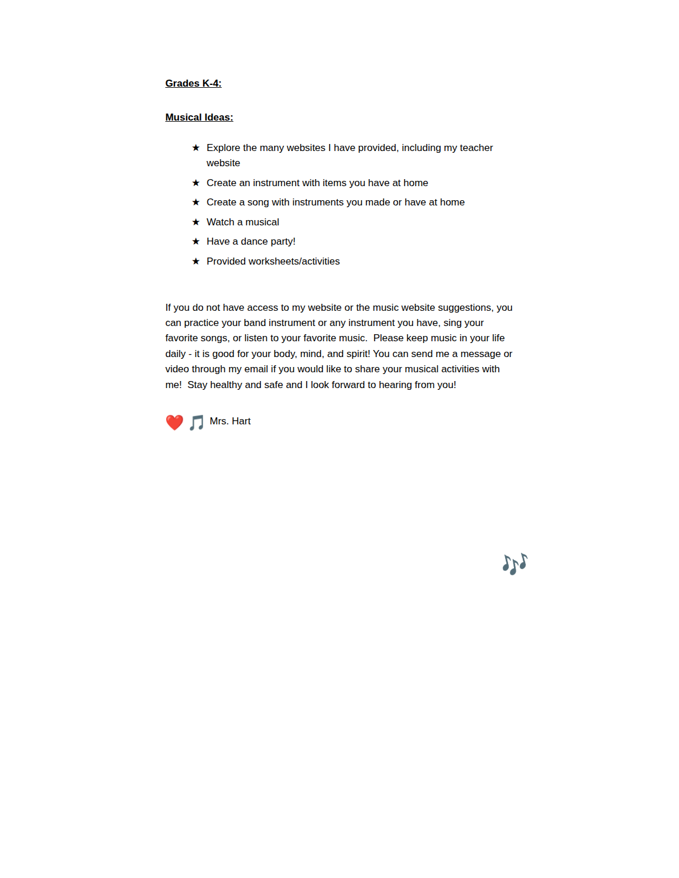Grades K-4:
Musical Ideas:
★Explore the many websites I have provided, including my teacher website
★Create an instrument with items you have at home
★Create a song with instruments you made or have at home
★Watch a musical
★Have a dance party!
★Provided worksheets/activities
If you do not have access to my website or the music website suggestions, you can practice your band instrument or any instrument you have, sing your favorite songs, or listen to your favorite music. Please keep music in your life daily - it is good for your body, mind, and spirit! You can send me a message or video through my email if you would like to share your musical activities with me! Stay healthy and safe and I look forward to hearing from you!
❤️ 🎵 Mrs. Hart
🎶